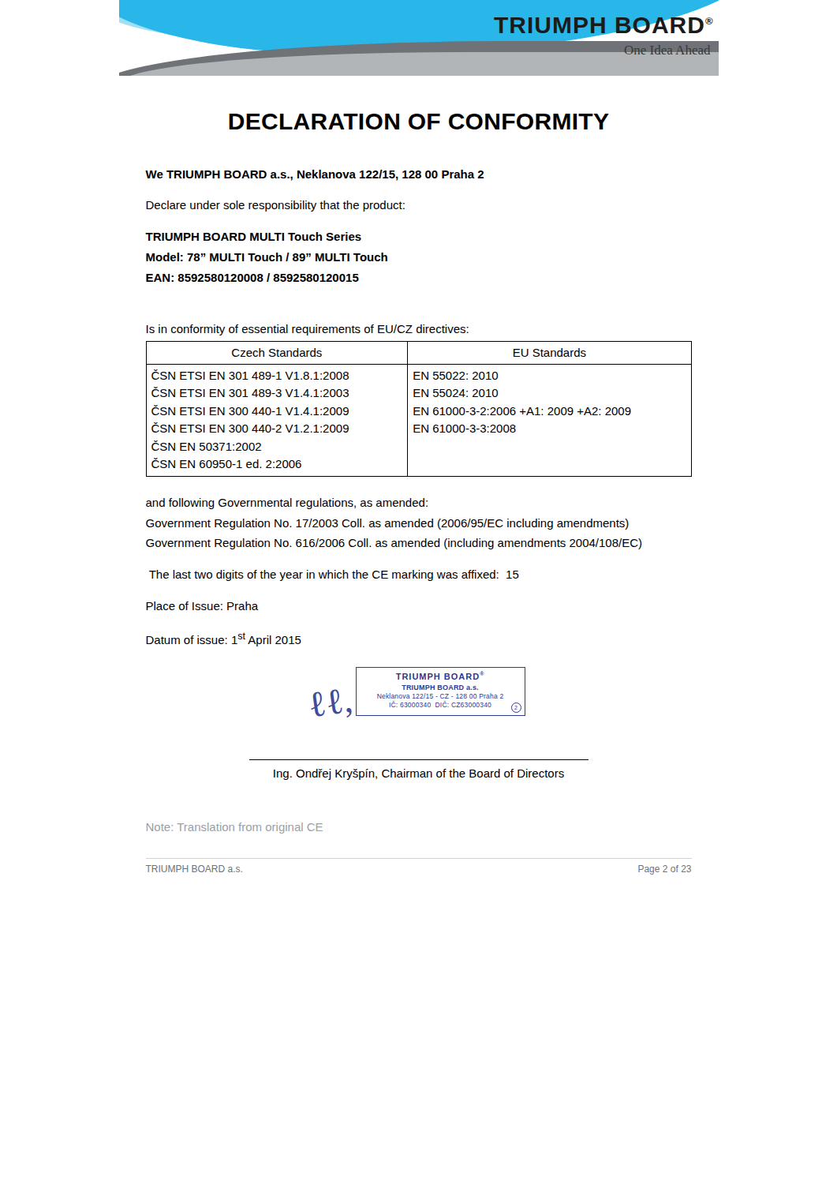TRIUMPH BOARD®
One Idea Ahead
DECLARATION OF CONFORMITY
We TRIUMPH BOARD a.s., Neklanova 122/15, 128 00 Praha 2
Declare under sole responsibility that the product:
TRIUMPH BOARD MULTI Touch Series
Model: 78” MULTI Touch / 89” MULTI Touch
EAN: 8592580120008 / 8592580120015
Is in conformity of essential requirements of EU/CZ directives:
| Czech Standards | EU Standards |
| --- | --- |
| ČSN ETSI EN 301 489-1 V1.8.1:2008 ČSN ETSI EN 301 489-3 V1.4.1:2003 ČSN ETSI EN 300 440-1 V1.4.1:2009 ČSN ETSI EN 300 440-2 V1.2.1:2009 ČSN EN 50371:2002 ČSN EN 60950-1 ed. 2:2006 | EN 55022: 2010 EN 55024: 2010 EN 61000-3-2:2006 +A1: 2009 +A2: 2009 EN 61000-3-3:2008 |
and following Governmental regulations, as amended:
Government Regulation No. 17/2003 Coll. as amended (2006/95/EC including amendments)
Government Regulation No. 616/2006 Coll. as amended (including amendments 2004/108/EC)
The last two digits of the year in which the CE marking was affixed: 15
Place of Issue: Praha
Datum of issue: 1st April 2015
ℓℓ,
TRIUMPH BOARD®
TRIUMPH BOARD a.s.
Neklanova 122/15 - CZ - 128 00 Praha 2
IČ: 63000340 DIČ: CZ63000340
2
Ing. Ondřej Kryšpín, Chairman of the Board of Directors
Note: Translation from original CE
TRIUMPH BOARD a.s.
Page 2 of 23